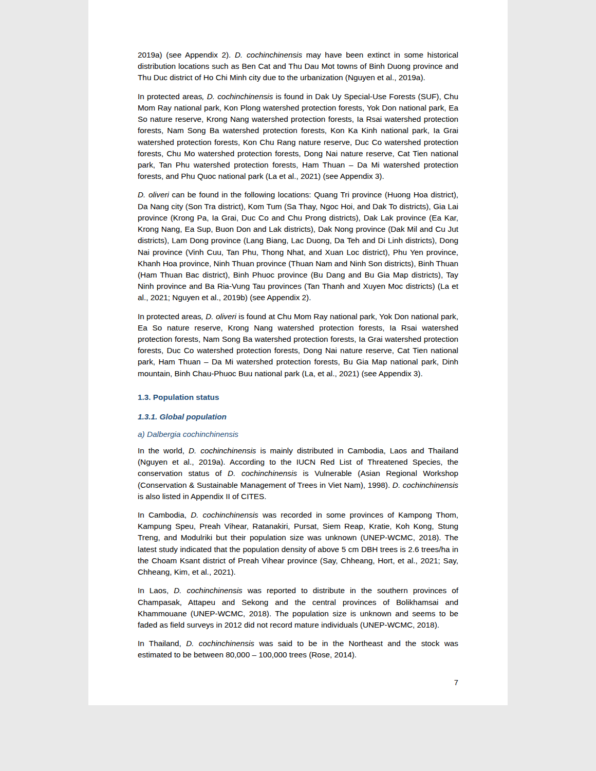2019a) (see Appendix 2). D. cochinchinensis may have been extinct in some historical distribution locations such as Ben Cat and Thu Dau Mot towns of Binh Duong province and Thu Duc district of Ho Chi Minh city due to the urbanization (Nguyen et al., 2019a).
In protected areas, D. cochinchinensis is found in Dak Uy Special-Use Forests (SUF), Chu Mom Ray national park, Kon Plong watershed protection forests, Yok Don national park, Ea So nature reserve, Krong Nang watershed protection forests, Ia Rsai watershed protection forests, Nam Song Ba watershed protection forests, Kon Ka Kinh national park, Ia Grai watershed protection forests, Kon Chu Rang nature reserve, Duc Co watershed protection forests, Chu Mo watershed protection forests, Dong Nai nature reserve, Cat Tien national park, Tan Phu watershed protection forests, Ham Thuan – Da Mi watershed protection forests, and Phu Quoc national park (La et al., 2021) (see Appendix 3).
D. oliveri can be found in the following locations: Quang Tri province (Huong Hoa district), Da Nang city (Son Tra district), Kom Tum (Sa Thay, Ngoc Hoi, and Dak To districts), Gia Lai province (Krong Pa, Ia Grai, Duc Co and Chu Prong districts), Dak Lak province (Ea Kar, Krong Nang, Ea Sup, Buon Don and Lak districts), Dak Nong province (Dak Mil and Cu Jut districts), Lam Dong province (Lang Biang, Lac Duong, Da Teh and Di Linh districts), Dong Nai province (Vinh Cuu, Tan Phu, Thong Nhat, and Xuan Loc district), Phu Yen province, Khanh Hoa province, Ninh Thuan province (Thuan Nam and Ninh Son districts), Binh Thuan (Ham Thuan Bac district), Binh Phuoc province (Bu Dang and Bu Gia Map districts), Tay Ninh province and Ba Ria-Vung Tau provinces (Tan Thanh and Xuyen Moc districts) (La et al., 2021; Nguyen et al., 2019b) (see Appendix 2).
In protected areas, D. oliveri is found at Chu Mom Ray national park, Yok Don national park, Ea So nature reserve, Krong Nang watershed protection forests, Ia Rsai watershed protection forests, Nam Song Ba watershed protection forests, Ia Grai watershed protection forests, Duc Co watershed protection forests, Dong Nai nature reserve, Cat Tien national park, Ham Thuan – Da Mi watershed protection forests, Bu Gia Map national park, Dinh mountain, Binh Chau-Phuoc Buu national park (La, et al., 2021) (see Appendix 3).
1.3. Population status
1.3.1. Global population
a) Dalbergia cochinchinensis
In the world, D. cochinchinensis is mainly distributed in Cambodia, Laos and Thailand (Nguyen et al., 2019a). According to the IUCN Red List of Threatened Species, the conservation status of D. cochinchinensis is Vulnerable (Asian Regional Workshop (Conservation & Sustainable Management of Trees in Viet Nam), 1998). D. cochinchinensis is also listed in Appendix II of CITES.
In Cambodia, D. cochinchinensis was recorded in some provinces of Kampong Thom, Kampung Speu, Preah Vihear, Ratanakiri, Pursat, Siem Reap, Kratie, Koh Kong, Stung Treng, and Modulriki but their population size was unknown (UNEP-WCMC, 2018). The latest study indicated that the population density of above 5 cm DBH trees is 2.6 trees/ha in the Choam Ksant district of Preah Vihear province (Say, Chheang, Hort, et al., 2021; Say, Chheang, Kim, et al., 2021).
In Laos, D. cochinchinensis was reported to distribute in the southern provinces of Champasak, Attapeu and Sekong and the central provinces of Bolikhamsai and Khammouane (UNEP-WCMC, 2018). The population size is unknown and seems to be faded as field surveys in 2012 did not record mature individuals (UNEP-WCMC, 2018).
In Thailand, D. cochinchinensis was said to be in the Northeast and the stock was estimated to be between 80,000 – 100,000 trees (Rose, 2014).
7